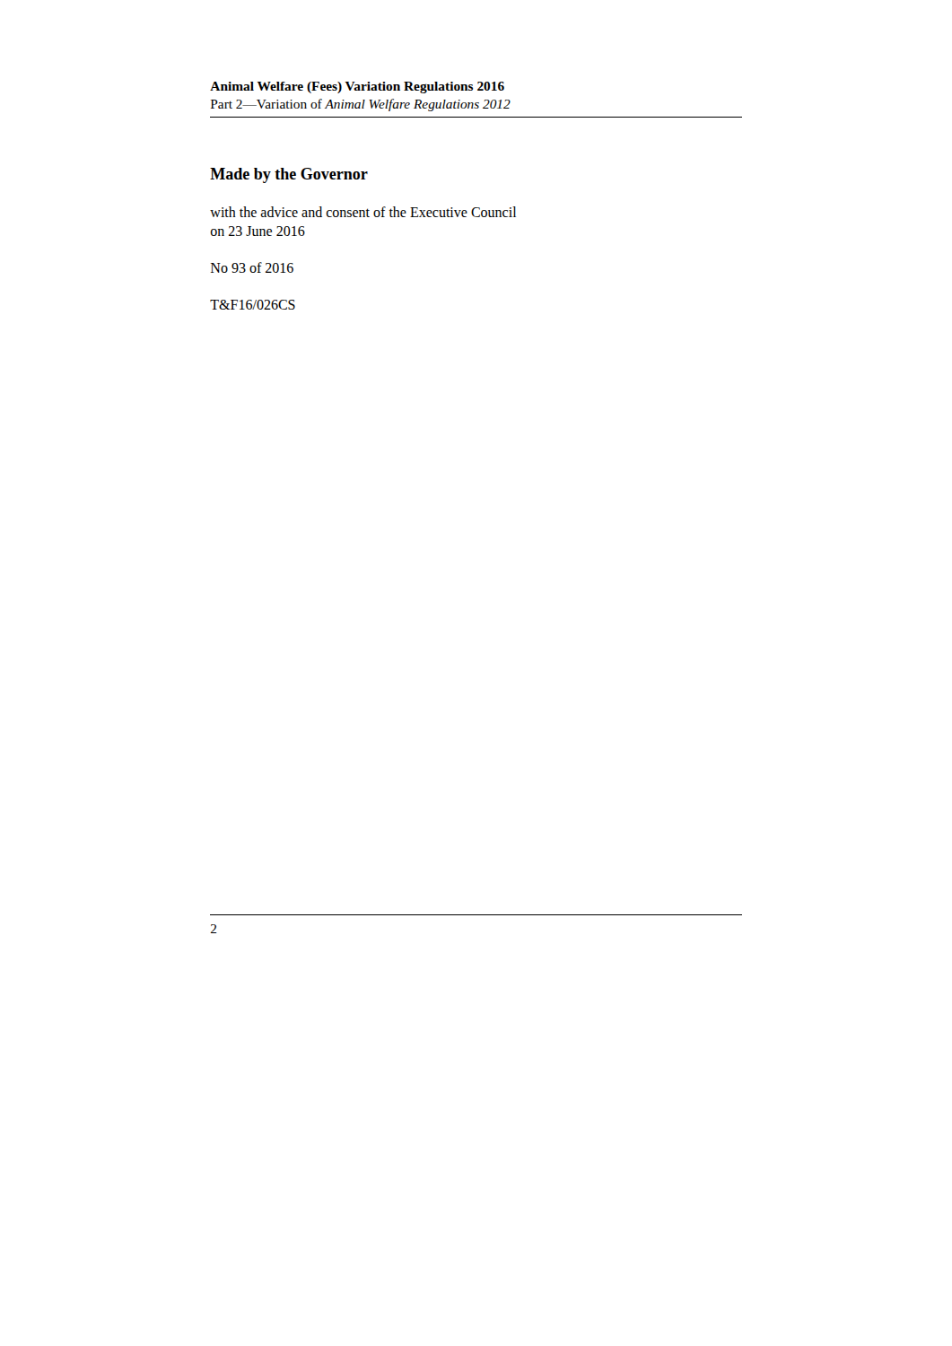Animal Welfare (Fees) Variation Regulations 2016
Part 2—Variation of Animal Welfare Regulations 2012
Made by the Governor
with the advice and consent of the Executive Council
on 23 June 2016
No 93 of 2016
T&F16/026CS
2